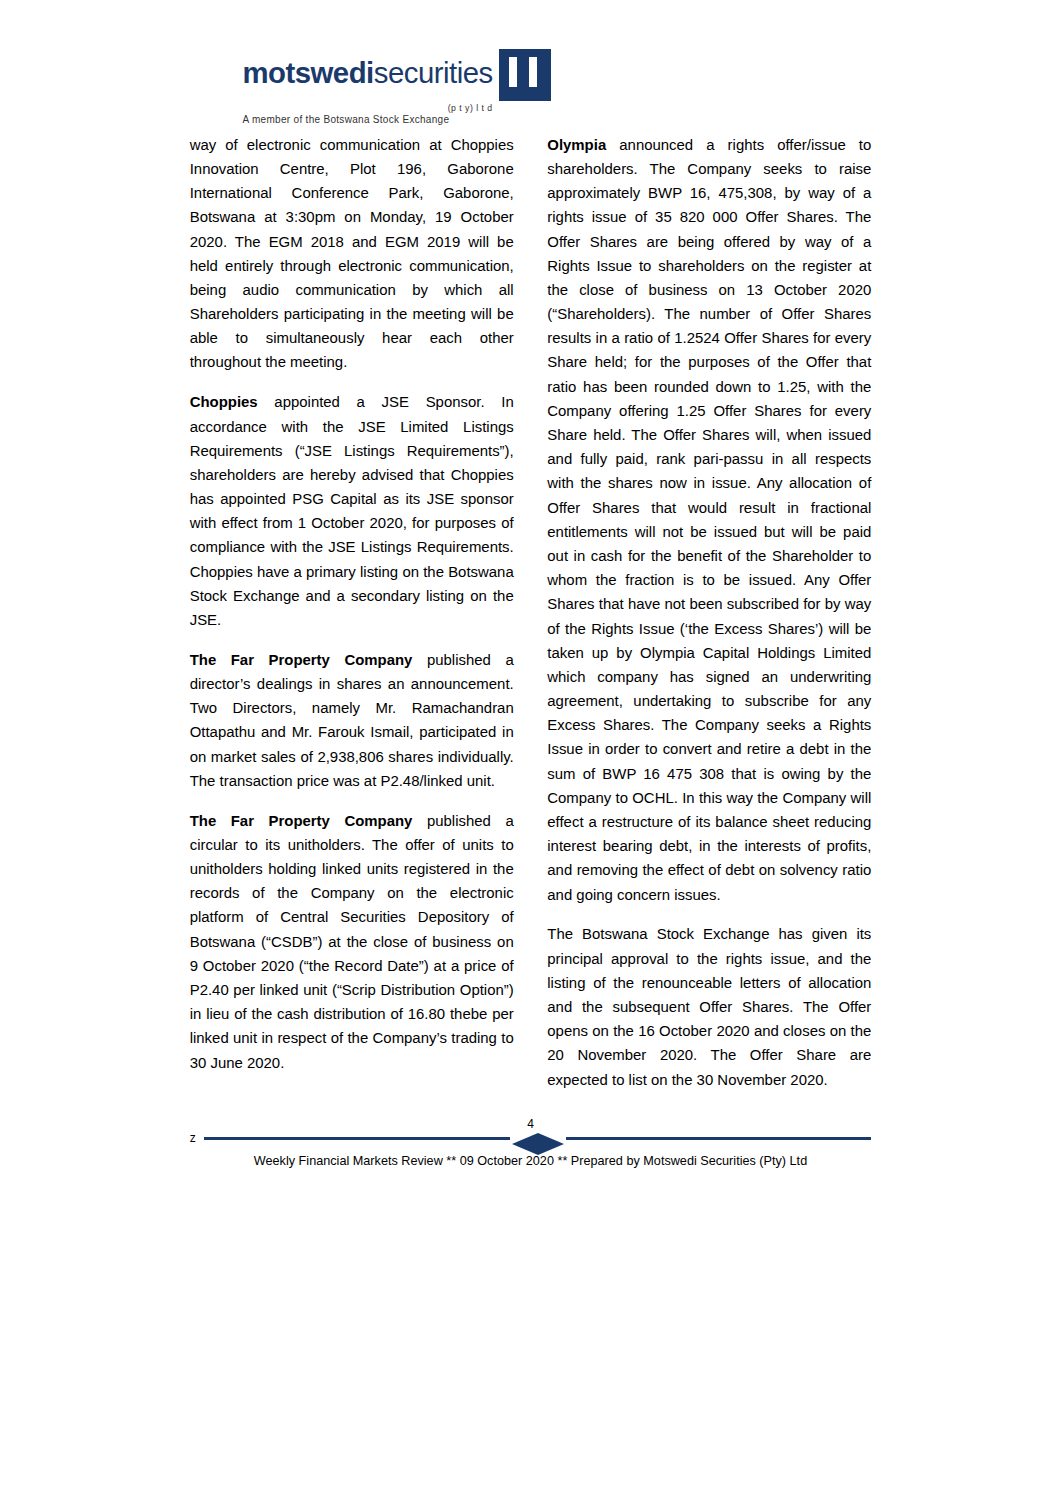motswedisecurities
(p t y) l t d
A member of the Botswana Stock Exchange
way of electronic communication at Choppies Innovation Centre, Plot 196, Gaborone International Conference Park, Gaborone, Botswana at 3:30pm on Monday, 19 October 2020. The EGM 2018 and EGM 2019 will be held entirely through electronic communication, being audio communication by which all Shareholders participating in the meeting will be able to simultaneously hear each other throughout the meeting.
Choppies appointed a JSE Sponsor. In accordance with the JSE Limited Listings Requirements (“JSE Listings Requirements”), shareholders are hereby advised that Choppies has appointed PSG Capital as its JSE sponsor with effect from 1 October 2020, for purposes of compliance with the JSE Listings Requirements. Choppies have a primary listing on the Botswana Stock Exchange and a secondary listing on the JSE.
The Far Property Company published a director’s dealings in shares an announcement. Two Directors, namely Mr. Ramachandran Ottapathu and Mr. Farouk Ismail, participated in on market sales of 2,938,806 shares individually. The transaction price was at P2.48/linked unit.
The Far Property Company published a circular to its unitholders. The offer of units to unitholders holding linked units registered in the records of the Company on the electronic platform of Central Securities Depository of Botswana (“CSDB”) at the close of business on 9 October 2020 (“the Record Date”) at a price of P2.40 per linked unit (“Scrip Distribution Option”) in lieu of the cash distribution of 16.80 thebe per linked unit in respect of the Company’s trading to 30 June 2020.
Olympia announced a rights offer/issue to shareholders. The Company seeks to raise approximately BWP 16, 475,308, by way of a rights issue of 35 820 000 Offer Shares. The Offer Shares are being offered by way of a Rights Issue to shareholders on the register at the close of business on 13 October 2020 (“Shareholders). The number of Offer Shares results in a ratio of 1.2524 Offer Shares for every Share held; for the purposes of the Offer that ratio has been rounded down to 1.25, with the Company offering 1.25 Offer Shares for every Share held. The Offer Shares will, when issued and fully paid, rank pari-passu in all respects with the shares now in issue. Any allocation of Offer Shares that would result in fractional entitlements will not be issued but will be paid out in cash for the benefit of the Shareholder to whom the fraction is to be issued. Any Offer Shares that have not been subscribed for by way of the Rights Issue (‘the Excess Shares’) will be taken up by Olympia Capital Holdings Limited which company has signed an underwriting agreement, undertaking to subscribe for any Excess Shares. The Company seeks a Rights Issue in order to convert and retire a debt in the sum of BWP 16 475 308 that is owing by the Company to OCHL. In this way the Company will effect a restructure of its balance sheet reducing interest bearing debt, in the interests of profits, and removing the effect of debt on solvency ratio and going concern issues.
The Botswana Stock Exchange has given its principal approval to the rights issue, and the listing of the renounceable letters of allocation and the subsequent Offer Shares. The Offer opens on the 16 October 2020 and closes on the 20 November 2020. The Offer Share are expected to list on the 30 November 2020.
4
z
Weekly Financial Markets Review ** 09 October 2020 ** Prepared by Motswedi Securities (Pty) Ltd